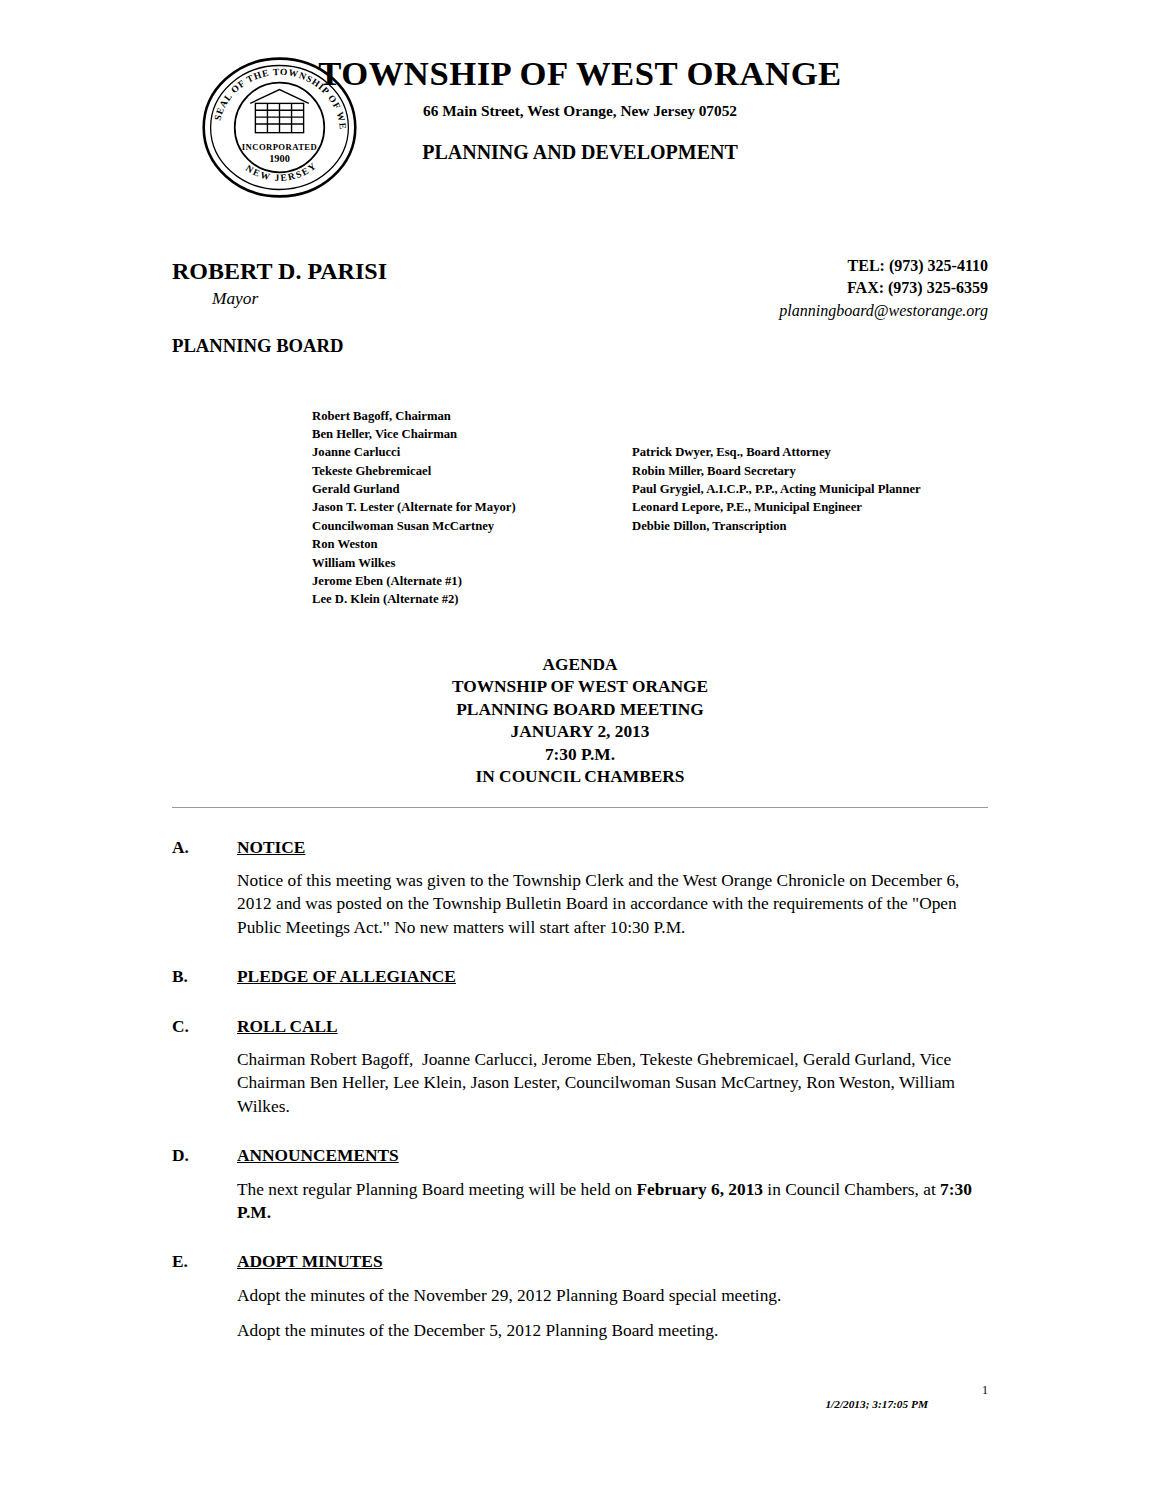SEAL OF THE TOWNSHIP OF WEST ORANGE NEW JERSEY INCORPORATED 1900
TOWNSHIP OF WEST ORANGE
66 Main Street, West Orange, New Jersey 07052
PLANNING AND DEVELOPMENT
ROBERT D. PARISI
Mayor
PLANNING BOARD
TEL: (973) 325-4110
FAX: (973) 325-6359
planningboard@westorange.org
| Robert Bagoff, Chairman | |
| Ben Heller, Vice Chairman | |
| Joanne Carlucci | Patrick Dwyer, Esq., Board Attorney |
| Tekeste Ghebremicael | Robin Miller, Board Secretary |
| Gerald Gurland | Paul Grygiel, A.I.C.P., P.P., Acting Municipal Planner |
| Jason T. Lester (Alternate for Mayor) | Leonard Lepore, P.E., Municipal Engineer |
| Councilwoman Susan McCartney | Debbie Dillon, Transcription |
| Ron Weston | |
| William Wilkes | |
| Jerome Eben (Alternate #1) | |
| Lee D. Klein (Alternate #2) | |
AGENDA
TOWNSHIP OF WEST ORANGE
PLANNING BOARD MEETING
JANUARY 2, 2013
7:30 P.M.
IN COUNCIL CHAMBERS
A. NOTICE
Notice of this meeting was given to the Township Clerk and the West Orange Chronicle on December 6, 2012 and was posted on the Township Bulletin Board in accordance with the requirements of the "Open Public Meetings Act." No new matters will start after 10:30 P.M.
B. PLEDGE OF ALLEGIANCE
C. ROLL CALL
Chairman Robert Bagoff, Joanne Carlucci, Jerome Eben, Tekeste Ghebremicael, Gerald Gurland, Vice Chairman Ben Heller, Lee Klein, Jason Lester, Councilwoman Susan McCartney, Ron Weston, William Wilkes.
D. ANNOUNCEMENTS
The next regular Planning Board meeting will be held on February 6, 2013 in Council Chambers, at 7:30 P.M.
E. ADOPT MINUTES
Adopt the minutes of the November 29, 2012 Planning Board special meeting.
Adopt the minutes of the December 5, 2012 Planning Board meeting.
1 1/2/2013; 3:17:05 PM